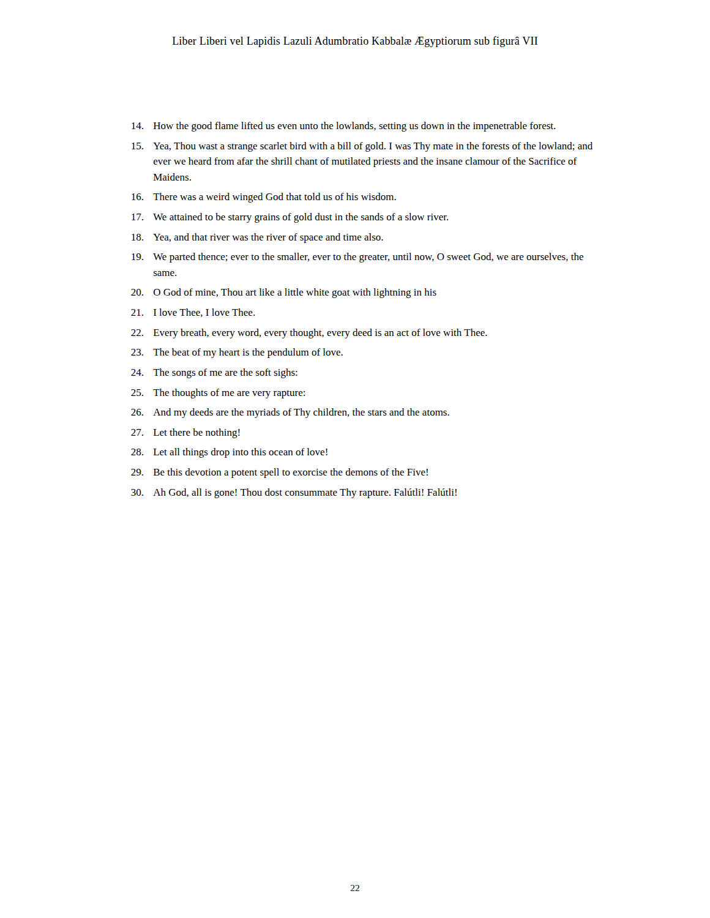Liber Liberi vel Lapidis Lazuli Adumbratio Kabbalæ Ægyptiorum sub figurâ VII
How the good flame lifted us even unto the lowlands, setting us down in the impenetrable forest.
Yea, Thou wast a strange scarlet bird with a bill of gold. I was Thy mate in the forests of the lowland; and ever we heard from afar the shrill chant of mutilated priests and the insane clamour of the Sacrifice of Maidens.
There was a weird winged God that told us of his wisdom.
We attained to be starry grains of gold dust in the sands of a slow river.
Yea, and that river was the river of space and time also.
We parted thence; ever to the smaller, ever to the greater, until now, O sweet God, we are ourselves, the same.
O God of mine, Thou art like a little white goat with lightning in his
I love Thee, I love Thee.
Every breath, every word, every thought, every deed is an act of love with Thee.
The beat of my heart is the pendulum of love.
The songs of me are the soft sighs:
The thoughts of me are very rapture:
And my deeds are the myriads of Thy children, the stars and the atoms.
Let there be nothing!
Let all things drop into this ocean of love!
Be this devotion a potent spell to exorcise the demons of the Five!
Ah God, all is gone! Thou dost consummate Thy rapture. Falútli! Falútli!
22